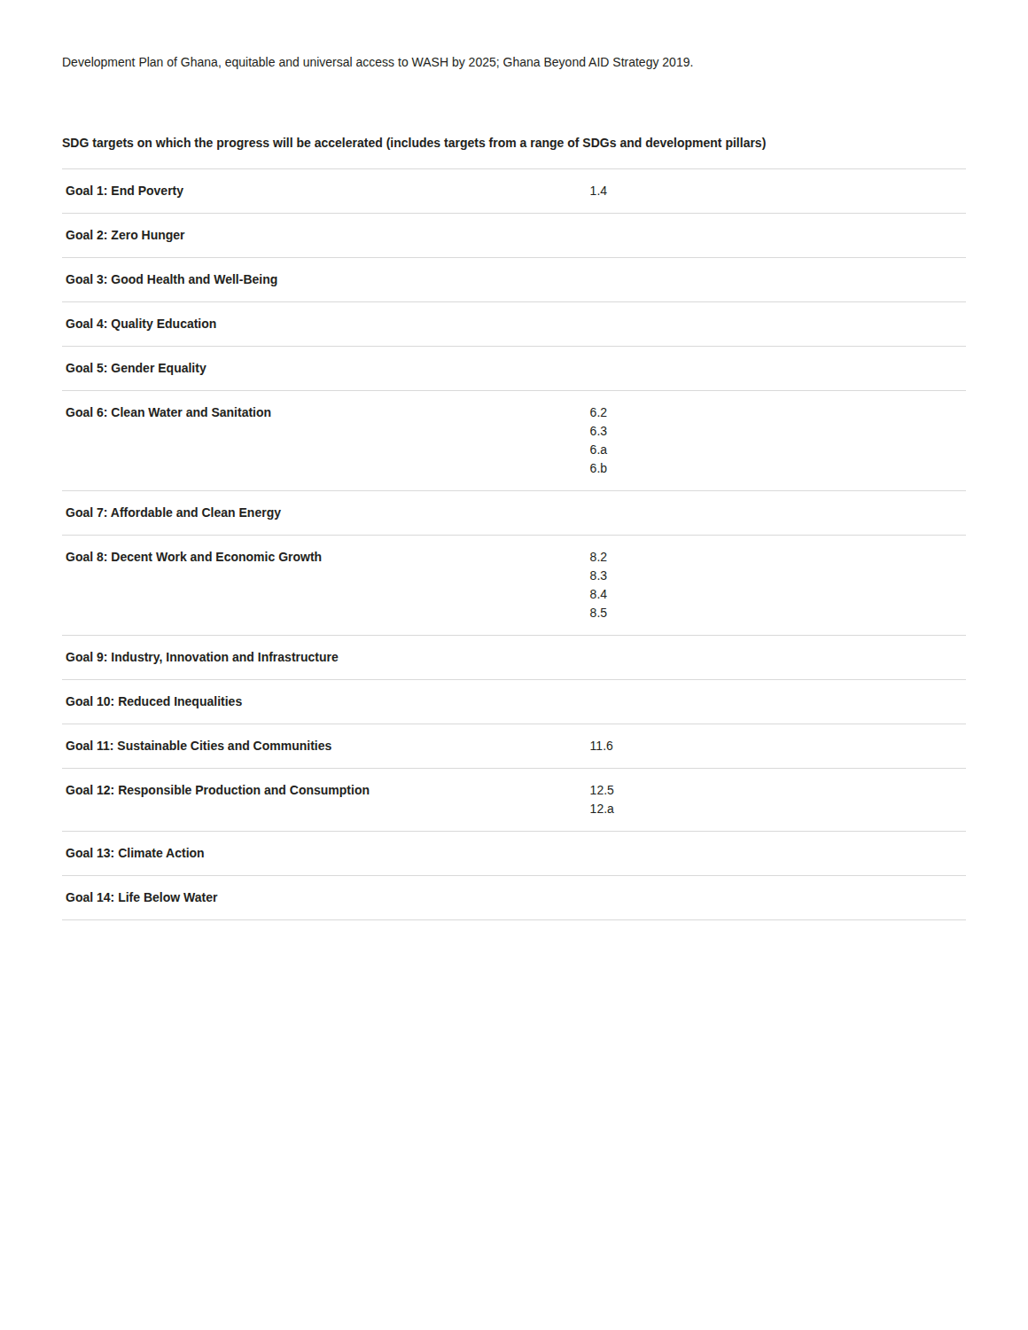Development Plan of Ghana, equitable and universal access to WASH by 2025; Ghana Beyond AID Strategy 2019.
SDG targets on which the progress will be accelerated (includes targets from a range of SDGs and development pillars)
| Goal 1: End Poverty | 1.4 |
| Goal 2: Zero Hunger | |
| Goal 3: Good Health and Well-Being | |
| Goal 4: Quality Education | |
| Goal 5: Gender Equality | |
| Goal 6: Clean Water and Sanitation | 6.2 6.3 6.a 6.b |
| Goal 7: Affordable and Clean Energy | |
| Goal 8: Decent Work and Economic Growth | 8.2 8.3 8.4 8.5 |
| Goal 9: Industry, Innovation and Infrastructure | |
| Goal 10: Reduced Inequalities | |
| Goal 11: Sustainable Cities and Communities | 11.6 |
| Goal 12: Responsible Production and Consumption | 12.5 12.a |
| Goal 13: Climate Action | |
| Goal 14: Life Below Water | |